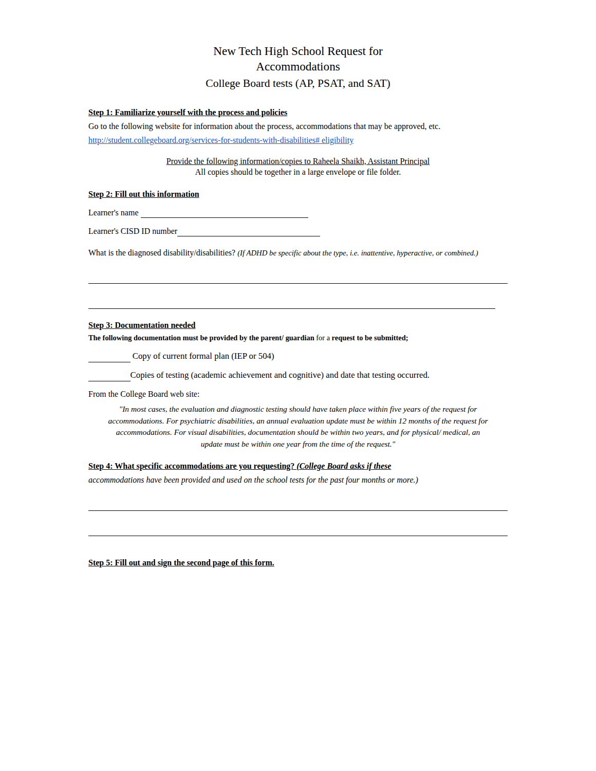New Tech High School Request for Accommodations
College Board tests (AP, PSAT, and SAT)
Step 1: Familiarize yourself with the process and policies
Go to the following website for information about the process, accommodations that may be approved, etc.
http://student.collegeboard.org/services-for-students-with-disabilities# eligibility
Provide the following information/copies to Raheela Shaikh, Assistant Principal
All copies should be together in a large envelope or file folder.
Step 2: Fill out this information
Learner's name
Learner's CISD ID number
What is the diagnosed disability/disabilities? (If ADHD be specific about the type, i.e. inattentive, hyperactive, or combined.)
Step 3: Documentation needed
The following documentation must be provided by the parent/ guardian for a request to be submitted;
Copy of current formal plan (IEP or 504)
Copies of testing (academic achievement and cognitive) and date that testing occurred.
From the College Board web site:
"In most cases, the evaluation and diagnostic testing should have taken place within five years of the request for accommodations. For psychiatric disabilities, an annual evaluation update must be within 12 months of the request for accommodations. For visual disabilities, documentation should be within two years, and for physical/ medical, an update must be within one year from the time of the request."
Step 4: What specific accommodations are you requesting? (College Board asks if these
accommodations have been provided and used on the school tests for the past four months or more.)
Step 5: Fill out and sign the second page of this form.